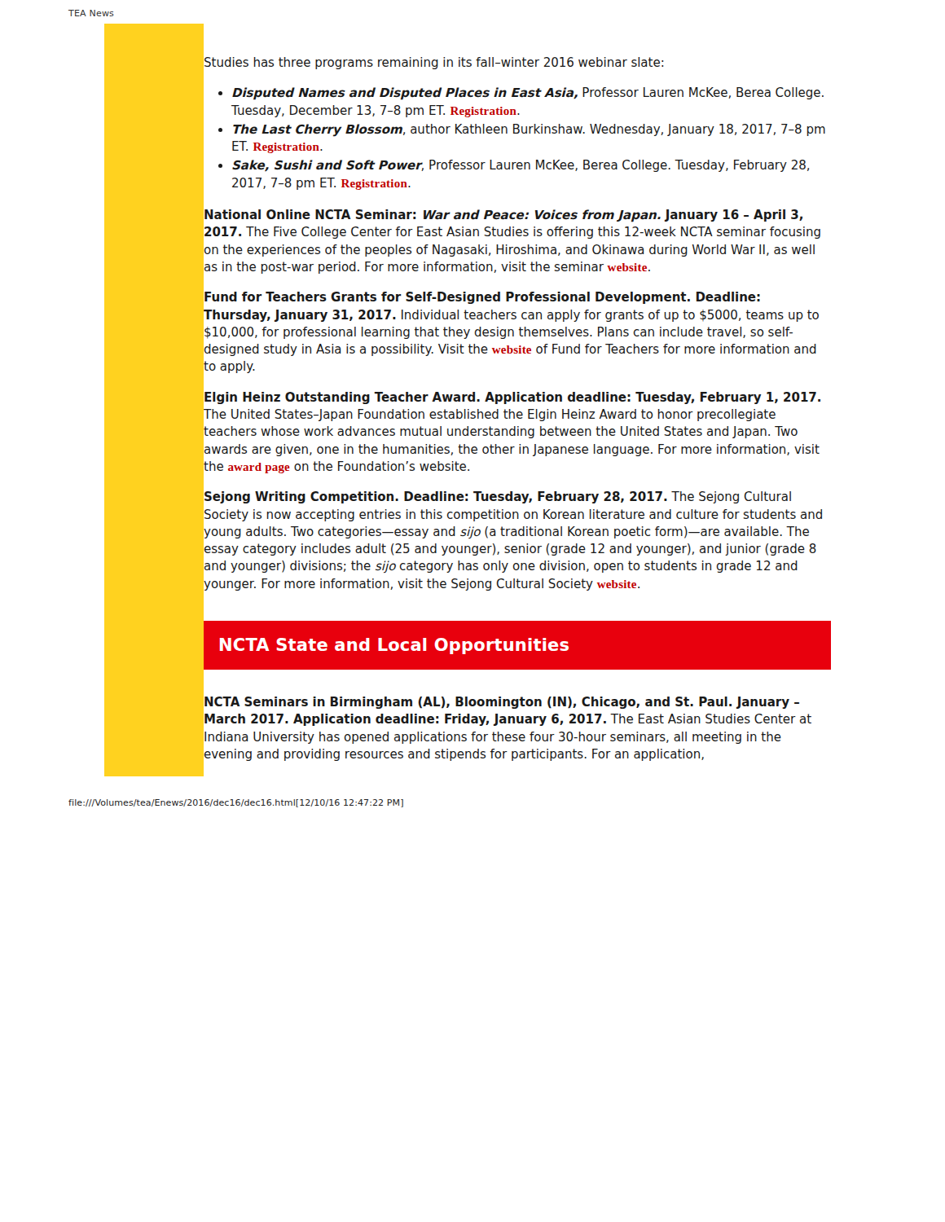TEA News
Studies has three programs remaining in its fall–winter 2016 webinar slate:
Disputed Names and Disputed Places in East Asia, Professor Lauren McKee, Berea College. Tuesday, December 13, 7–8 pm ET. Registration.
The Last Cherry Blossom, author Kathleen Burkinshaw. Wednesday, January 18, 2017, 7–8 pm ET. Registration.
Sake, Sushi and Soft Power, Professor Lauren McKee, Berea College. Tuesday, February 28, 2017, 7–8 pm ET. Registration.
National Online NCTA Seminar: War and Peace: Voices from Japan. January 16 – April 3, 2017. The Five College Center for East Asian Studies is offering this 12-week NCTA seminar focusing on the experiences of the peoples of Nagasaki, Hiroshima, and Okinawa during World War II, as well as in the post-war period. For more information, visit the seminar website.
Fund for Teachers Grants for Self-Designed Professional Development. Deadline: Thursday, January 31, 2017. Individual teachers can apply for grants of up to $5000, teams up to $10,000, for professional learning that they design themselves. Plans can include travel, so self-designed study in Asia is a possibility. Visit the website of Fund for Teachers for more information and to apply.
Elgin Heinz Outstanding Teacher Award. Application deadline: Tuesday, February 1, 2017. The United States–Japan Foundation established the Elgin Heinz Award to honor precollegiate teachers whose work advances mutual understanding between the United States and Japan. Two awards are given, one in the humanities, the other in Japanese language. For more information, visit the award page on the Foundation’s website.
Sejong Writing Competition. Deadline: Tuesday, February 28, 2017. The Sejong Cultural Society is now accepting entries in this competition on Korean literature and culture for students and young adults. Two categories—essay and sijo (a traditional Korean poetic form)—are available. The essay category includes adult (25 and younger), senior (grade 12 and younger), and junior (grade 8 and younger) divisions; the sijo category has only one division, open to students in grade 12 and younger. For more information, visit the Sejong Cultural Society website.
NCTA State and Local Opportunities
NCTA Seminars in Birmingham (AL), Bloomington (IN), Chicago, and St. Paul. January – March 2017. Application deadline: Friday, January 6, 2017. The East Asian Studies Center at Indiana University has opened applications for these four 30-hour seminars, all meeting in the evening and providing resources and stipends for participants. For an application,
file:///Volumes/tea/Enews/2016/dec16/dec16.html[12/10/16 12:47:22 PM]